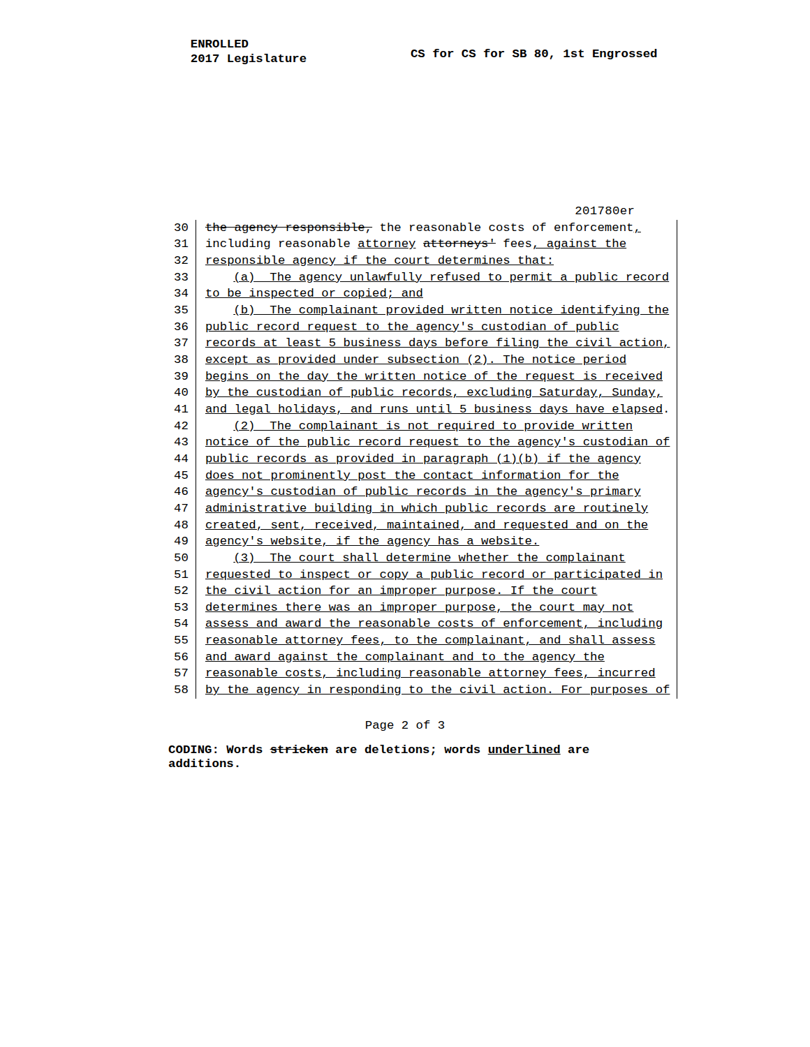ENROLLED 2017 Legislature
CS for CS for SB 80, 1st Engrossed
201780er
30
31
32
33
34
35
36
37
38
39
40
41
42
43
44
45
46
47
48
49
50
51
52
53
54
55
56
57
58
the agency responsible, the reasonable costs of enforcement,
including reasonable attorney attorneys' fees, against the
responsible agency if the court determines that:
(a) The agency unlawfully refused to permit a public record
to be inspected or copied; and
(b) The complainant provided written notice identifying the
public record request to the agency's custodian of public
records at least 5 business days before filing the civil action,
except as provided under subsection (2). The notice period
begins on the day the written notice of the request is received
by the custodian of public records, excluding Saturday, Sunday,
and legal holidays, and runs until 5 business days have elapsed.
(2) The complainant is not required to provide written
notice of the public record request to the agency's custodian of
public records as provided in paragraph (1)(b) if the agency
does not prominently post the contact information for the
agency's custodian of public records in the agency's primary
administrative building in which public records are routinely
created, sent, received, maintained, and requested and on the
agency's website, if the agency has a website.
(3) The court shall determine whether the complainant
requested to inspect or copy a public record or participated in
the civil action for an improper purpose. If the court
determines there was an improper purpose, the court may not
assess and award the reasonable costs of enforcement, including
reasonable attorney fees, to the complainant, and shall assess
and award against the complainant and to the agency the
reasonable costs, including reasonable attorney fees, incurred
by the agency in responding to the civil action. For purposes of
Page 2 of 3
CODING: Words stricken are deletions; words underlined are additions.